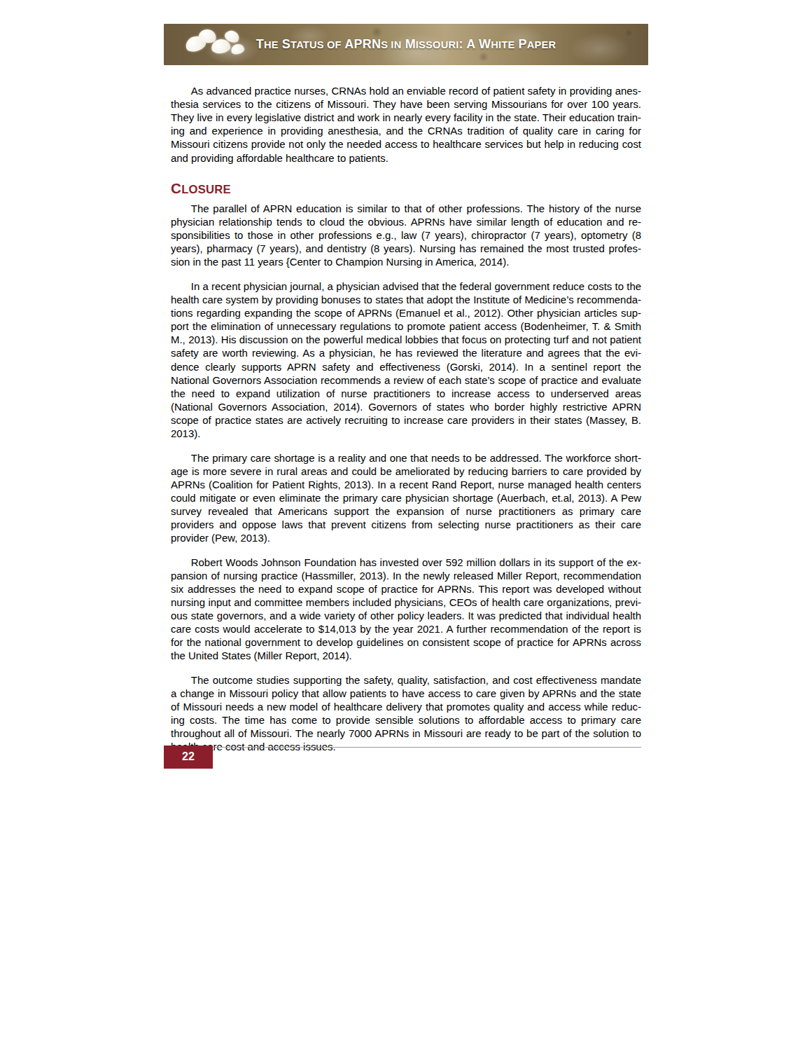THE STATUS OF APRNS IN MISSOURI: A WHITE PAPER
As advanced practice nurses, CRNAs hold an enviable record of patient safety in providing anesthesia services to the citizens of Missouri. They have been serving Missourians for over 100 years. They live in every legislative district and work in nearly every facility in the state. Their education training and experience in providing anesthesia, and the CRNAs tradition of quality care in caring for Missouri citizens provide not only the needed access to healthcare services but help in reducing cost and providing affordable healthcare to patients.
CLOSURE
The parallel of APRN education is similar to that of other professions. The history of the nurse physician relationship tends to cloud the obvious. APRNs have similar length of education and responsibilities to those in other professions e.g., law (7 years), chiropractor (7 years), optometry (8 years), pharmacy (7 years), and dentistry (8 years). Nursing has remained the most trusted profession in the past 11 years {Center to Champion Nursing in America, 2014).
In a recent physician journal, a physician advised that the federal government reduce costs to the health care system by providing bonuses to states that adopt the Institute of Medicine’s recommendations regarding expanding the scope of APRNs (Emanuel et al., 2012). Other physician articles support the elimination of unnecessary regulations to promote patient access (Bodenheimer, T. & Smith M., 2013). His discussion on the powerful medical lobbies that focus on protecting turf and not patient safety are worth reviewing. As a physician, he has reviewed the literature and agrees that the evidence clearly supports APRN safety and effectiveness (Gorski, 2014). In a sentinel report the National Governors Association recommends a review of each state’s scope of practice and evaluate the need to expand utilization of nurse practitioners to increase access to underserved areas (National Governors Association, 2014). Governors of states who border highly restrictive APRN scope of practice states are actively recruiting to increase care providers in their states (Massey, B. 2013).
The primary care shortage is a reality and one that needs to be addressed. The workforce shortage is more severe in rural areas and could be ameliorated by reducing barriers to care provided by APRNs (Coalition for Patient Rights, 2013). In a recent Rand Report, nurse managed health centers could mitigate or even eliminate the primary care physician shortage (Auerbach, et.al, 2013). A Pew survey revealed that Americans support the expansion of nurse practitioners as primary care providers and oppose laws that prevent citizens from selecting nurse practitioners as their care provider (Pew, 2013).
Robert Woods Johnson Foundation has invested over 592 million dollars in its support of the expansion of nursing practice (Hassmiller, 2013). In the newly released Miller Report, recommendation six addresses the need to expand scope of practice for APRNs. This report was developed without nursing input and committee members included physicians, CEOs of health care organizations, previous state governors, and a wide variety of other policy leaders. It was predicted that individual health care costs would accelerate to $14,013 by the year 2021. A further recommendation of the report is for the national government to develop guidelines on consistent scope of practice for APRNs across the United States (Miller Report, 2014).
The outcome studies supporting the safety, quality, satisfaction, and cost effectiveness mandate a change in Missouri policy that allow patients to have access to care given by APRNs and the state of Missouri needs a new model of healthcare delivery that promotes quality and access while reducing costs. The time has come to provide sensible solutions to affordable access to primary care throughout all of Missouri. The nearly 7000 APRNs in Missouri are ready to be part of the solution to health care cost and access issues.
22